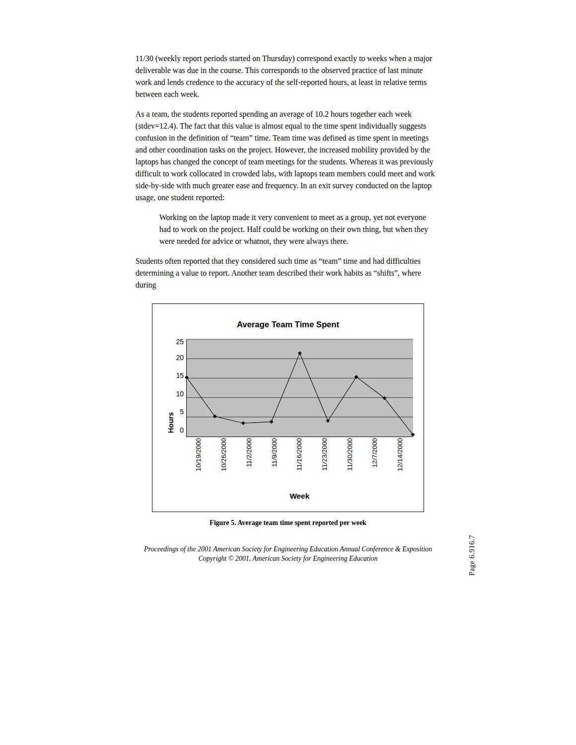11/30 (weekly report periods started on Thursday) correspond exactly to weeks when a major deliverable was due in the course. This corresponds to the observed practice of last minute work and lends credence to the accuracy of the self-reported hours, at least in relative terms between each week.
As a team, the students reported spending an average of 10.2 hours together each week (stdev=12.4). The fact that this value is almost equal to the time spent individually suggests confusion in the definition of “team” time. Team time was defined as time spent in meetings and other coordination tasks on the project. However, the increased mobility provided by the laptops has changed the concept of team meetings for the students. Whereas it was previously difficult to work collocated in crowded labs, with laptops team members could meet and work side-by-side with much greater ease and frequency. In an exit survey conducted on the laptop usage, one student reported:
Working on the laptop made it very convenient to meet as a group, yet not everyone had to work on the project. Half could be working on their own thing, but when they were needed for advice or whatnot, they were always there.
Students often reported that they considered such time as “team” time and had difficulties determining a value to report. Another team described their work habits as “shifts”, where during
Average Team Time Spent
Hours
25 20 15 10 5 0
10/19/2000
10/26/2000
11/2/2000
11/9/2000
11/16/2000
11/23/2000
11/30/2000
12/7/2000
12/14/2000
Week
Figure 5. Average team time spent reported per week
Proceedings of the 2001 American Society for Engineering Education Annual Conference & Exposition
Copyright © 2001, American Society for Engineering Education
Page 6.916.7